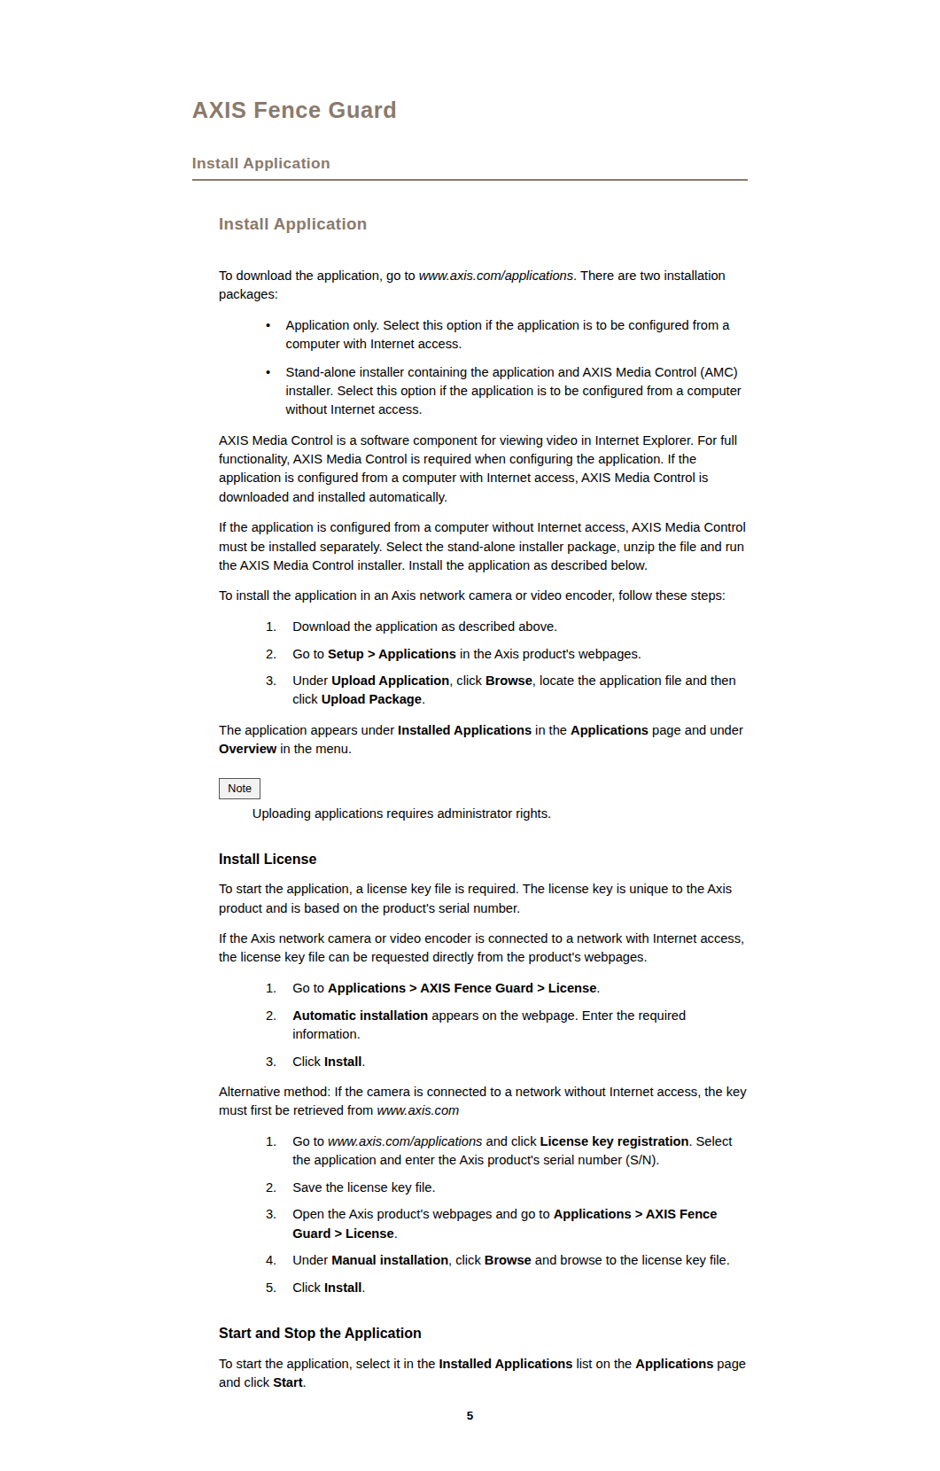AXIS Fence Guard
Install Application
Install Application
To download the application, go to www.axis.com/applications. There are two installation packages:
Application only. Select this option if the application is to be configured from a computer with Internet access.
Stand-alone installer containing the application and AXIS Media Control (AMC) installer. Select this option if the application is to be configured from a computer without Internet access.
AXIS Media Control is a software component for viewing video in Internet Explorer. For full functionality, AXIS Media Control is required when configuring the application. If the application is configured from a computer with Internet access, AXIS Media Control is downloaded and installed automatically.
If the application is configured from a computer without Internet access, AXIS Media Control must be installed separately. Select the stand-alone installer package, unzip the file and run the AXIS Media Control installer. Install the application as described below.
To install the application in an Axis network camera or video encoder, follow these steps:
Download the application as described above.
Go to Setup > Applications in the Axis product's webpages.
Under Upload Application, click Browse, locate the application file and then click Upload Package.
The application appears under Installed Applications in the Applications page and under Overview in the menu.
Note
Uploading applications requires administrator rights.
Install License
To start the application, a license key file is required. The license key is unique to the Axis product and is based on the product's serial number.
If the Axis network camera or video encoder is connected to a network with Internet access, the license key file can be requested directly from the product's webpages.
Go to Applications > AXIS Fence Guard > License.
Automatic installation appears on the webpage. Enter the required information.
Click Install.
Alternative method: If the camera is connected to a network without Internet access, the key must first be retrieved from www.axis.com
Go to www.axis.com/applications and click License key registration. Select the application and enter the Axis product's serial number (S/N).
Save the license key file.
Open the Axis product's webpages and go to Applications > AXIS Fence Guard > License.
Under Manual installation, click Browse and browse to the license key file.
Click Install.
Start and Stop the Application
To start the application, select it in the Installed Applications list on the Applications page and click Start.
5